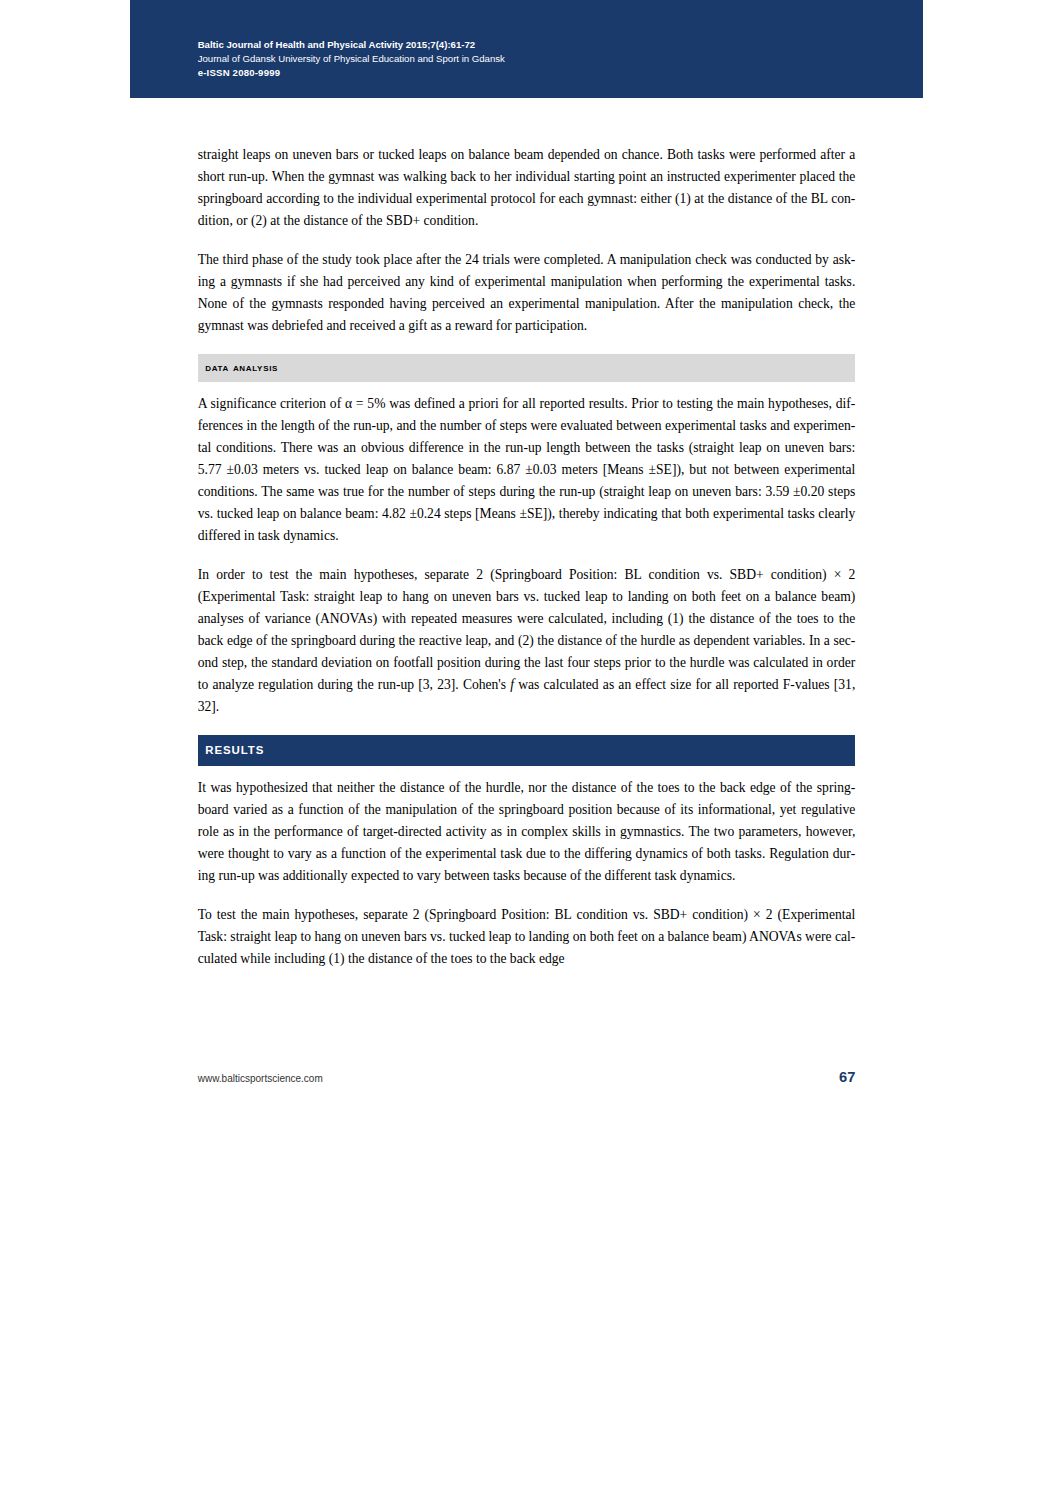Baltic Journal of Health and Physical Activity 2015;7(4):61-72
Journal of Gdansk University of Physical Education and Sport in Gdansk
e-ISSN 2080-9999
straight leaps on uneven bars or tucked leaps on balance beam depended on chance. Both tasks were performed after a short run-up. When the gymnast was walking back to her individual starting point an instructed experimenter placed the springboard according to the individual experimental protocol for each gymnast: either (1) at the distance of the BL condition, or (2) at the distance of the SBD+ condition.
The third phase of the study took place after the 24 trials were completed. A manipulation check was conducted by asking a gymnasts if she had perceived any kind of experimental manipulation when performing the experimental tasks. None of the gymnasts responded having perceived an experimental manipulation. After the manipulation check, the gymnast was debriefed and received a gift as a reward for participation.
data analysis
A significance criterion of α = 5% was defined a priori for all reported results. Prior to testing the main hypotheses, differences in the length of the run-up, and the number of steps were evaluated between experimental tasks and experimental conditions. There was an obvious difference in the run-up length between the tasks (straight leap on uneven bars: 5.77 ±0.03 meters vs. tucked leap on balance beam: 6.87 ±0.03 meters [Means ±SE]), but not between experimental conditions. The same was true for the number of steps during the run-up (straight leap on uneven bars: 3.59 ±0.20 steps vs. tucked leap on balance beam: 4.82 ±0.24 steps [Means ±SE]), thereby indicating that both experimental tasks clearly differed in task dynamics.
In order to test the main hypotheses, separate 2 (Springboard Position: BL condition vs. SBD+ condition) × 2 (Experimental Task: straight leap to hang on uneven bars vs. tucked leap to landing on both feet on a balance beam) analyses of variance (ANOVAs) with repeated measures were calculated, including (1) the distance of the toes to the back edge of the springboard during the reactive leap, and (2) the distance of the hurdle as dependent variables. In a second step, the standard deviation on footfall position during the last four steps prior to the hurdle was calculated in order to analyze regulation during the run-up [3, 23]. Cohen's f was calculated as an effect size for all reported F-values [31, 32].
results
It was hypothesized that neither the distance of the hurdle, nor the distance of the toes to the back edge of the springboard varied as a function of the manipulation of the springboard position because of its informational, yet regulative role as in the performance of target-directed activity as in complex skills in gymnastics. The two parameters, however, were thought to vary as a function of the experimental task due to the differing dynamics of both tasks. Regulation during run-up was additionally expected to vary between tasks because of the different task dynamics.
To test the main hypotheses, separate 2 (Springboard Position: BL condition vs. SBD+ condition) × 2 (Experimental Task: straight leap to hang on uneven bars vs. tucked leap to landing on both feet on a balance beam) ANOVAs were calculated while including (1) the distance of the toes to the back edge
www.balticsportscience.com 67